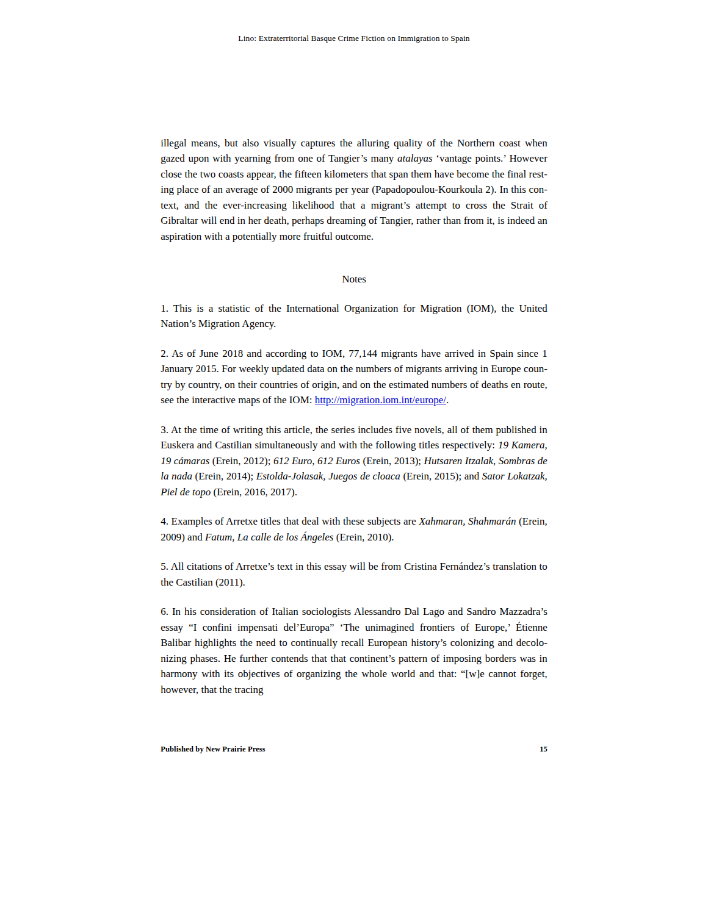Lino: Extraterritorial Basque Crime Fiction on Immigration to Spain
illegal means, but also visually captures the alluring quality of the Northern coast when gazed upon with yearning from one of Tangier’s many atalayas ‘vantage points.’ However close the two coasts appear, the fifteen kilometers that span them have become the final resting place of an average of 2000 migrants per year (Papadopoulou-Kourkoula 2). In this context, and the ever-increasing likelihood that a migrant’s attempt to cross the Strait of Gibraltar will end in her death, perhaps dreaming of Tangier, rather than from it, is indeed an aspiration with a potentially more fruitful outcome.
Notes
1. This is a statistic of the International Organization for Migration (IOM), the United Nation’s Migration Agency.
2. As of June 2018 and according to IOM, 77,144 migrants have arrived in Spain since 1 January 2015. For weekly updated data on the numbers of migrants arriving in Europe country by country, on their countries of origin, and on the estimated numbers of deaths en route, see the interactive maps of the IOM: http://migration.iom.int/europe/.
3. At the time of writing this article, the series includes five novels, all of them published in Euskera and Castilian simultaneously and with the following titles respectively: 19 Kamera, 19 cámaras (Erein, 2012); 612 Euro, 612 Euros (Erein, 2013); Hutsaren Itzalak, Sombras de la nada (Erein, 2014); Estolda-Jolasak, Juegos de cloaca (Erein, 2015); and Sator Lokatzak, Piel de topo (Erein, 2016, 2017).
4. Examples of Arretxe titles that deal with these subjects are Xahmaran, Shahmarán (Erein, 2009) and Fatum, La calle de los Ángeles (Erein, 2010).
5. All citations of Arretxe’s text in this essay will be from Cristina Fernández’s translation to the Castilian (2011).
6. In his consideration of Italian sociologists Alessandro Dal Lago and Sandro Mazzadra’s essay “I confini impensati del’Europa” ‘The unimagined frontiers of Europe,’ Étienne Balibar highlights the need to continually recall European history’s colonizing and decolonizing phases. He further contends that that continent’s pattern of imposing borders was in harmony with its objectives of organizing the whole world and that: “[w]e cannot forget, however, that the tracing
Published by New Prairie Press
15